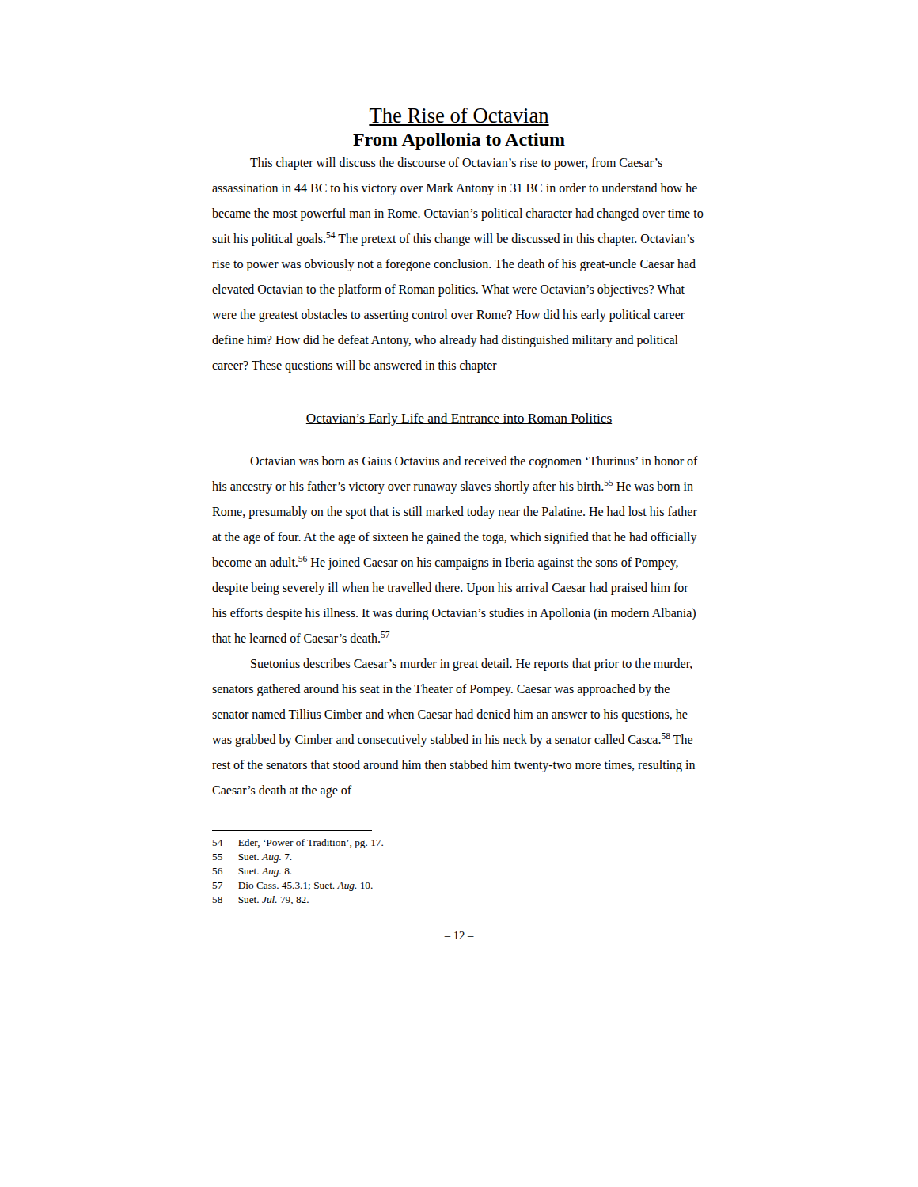The Rise of Octavian From Apollonia to Actium
This chapter will discuss the discourse of Octavian’s rise to power, from Caesar’s assassination in 44 BC to his victory over Mark Antony in 31 BC in order to understand how he became the most powerful man in Rome. Octavian’s political character had changed over time to suit his political goals.54 The pretext of this change will be discussed in this chapter. Octavian’s rise to power was obviously not a foregone conclusion. The death of his great-uncle Caesar had elevated Octavian to the platform of Roman politics. What were Octavian’s objectives? What were the greatest obstacles to asserting control over Rome? How did his early political career define him? How did he defeat Antony, who already had distinguished military and political career? These questions will be answered in this chapter
Octavian’s Early Life and Entrance into Roman Politics
Octavian was born as Gaius Octavius and received the cognomen ‘Thurinus’ in honor of his ancestry or his father’s victory over runaway slaves shortly after his birth.55 He was born in Rome, presumably on the spot that is still marked today near the Palatine. He had lost his father at the age of four. At the age of sixteen he gained the toga, which signified that he had officially become an adult.56 He joined Caesar on his campaigns in Iberia against the sons of Pompey, despite being severely ill when he travelled there. Upon his arrival Caesar had praised him for his efforts despite his illness. It was during Octavian’s studies in Apollonia (in modern Albania) that he learned of Caesar’s death.57
Suetonius describes Caesar’s murder in great detail. He reports that prior to the murder, senators gathered around his seat in the Theater of Pompey. Caesar was approached by the senator named Tillius Cimber and when Caesar had denied him an answer to his questions, he was grabbed by Cimber and consecutively stabbed in his neck by a senator called Casca.58 The rest of the senators that stood around him then stabbed him twenty-two more times, resulting in Caesar’s death at the age of
54 Eder, ‘Power of Tradition’, pg. 17.
55 Suet. Aug. 7.
56 Suet. Aug. 8.
57 Dio Cass. 45.3.1; Suet. Aug. 10.
58 Suet. Jul. 79, 82.
– 12 –